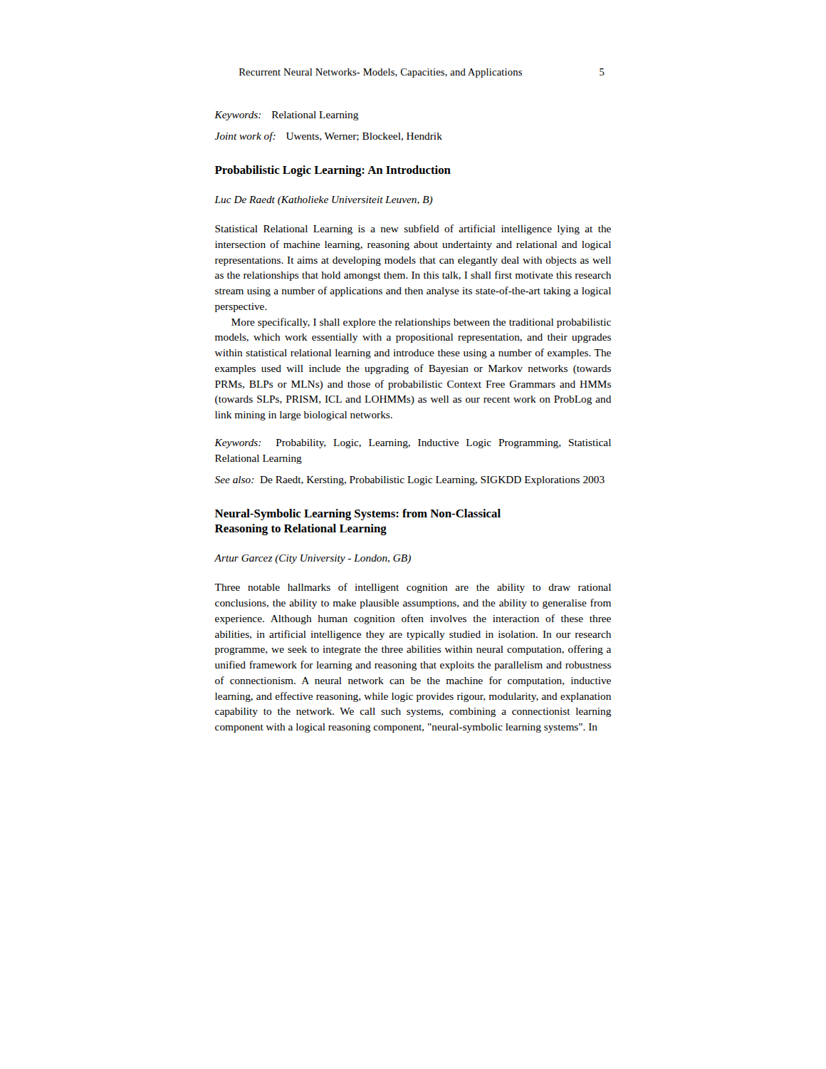Recurrent Neural Networks- Models, Capacities, and Applications 5
Keywords: Relational Learning
Joint work of: Uwents, Werner; Blockeel, Hendrik
Probabilistic Logic Learning: An Introduction
Luc De Raedt (Katholieke Universiteit Leuven, B)
Statistical Relational Learning is a new subfield of artificial intelligence lying at the intersection of machine learning, reasoning about undertainty and relational and logical representations. It aims at developing models that can elegantly deal with objects as well as the relationships that hold amongst them. In this talk, I shall first motivate this research stream using a number of applications and then analyse its state-of-the-art taking a logical perspective.
More specifically, I shall explore the relationships between the traditional probabilistic models, which work essentially with a propositional representation, and their upgrades within statistical relational learning and introduce these using a number of examples. The examples used will include the upgrading of Bayesian or Markov networks (towards PRMs, BLPs or MLNs) and those of probabilistic Context Free Grammars and HMMs (towards SLPs, PRISM, ICL and LOHMMs) as well as our recent work on ProbLog and link mining in large biological networks.
Keywords: Probability, Logic, Learning, Inductive Logic Programming, Statistical Relational Learning
See also: De Raedt, Kersting, Probabilistic Logic Learning, SIGKDD Explorations 2003
Neural-Symbolic Learning Systems: from Non-Classical
Reasoning to Relational Learning
Artur Garcez (City University - London, GB)
Three notable hallmarks of intelligent cognition are the ability to draw rational conclusions, the ability to make plausible assumptions, and the ability to generalise from experience. Although human cognition often involves the interaction of these three abilities, in artificial intelligence they are typically studied in isolation. In our research programme, we seek to integrate the three abilities within neural computation, offering a unified framework for learning and reasoning that exploits the parallelism and robustness of connectionism. A neural network can be the machine for computation, inductive learning, and effective reasoning, while logic provides rigour, modularity, and explanation capability to the network. We call such systems, combining a connectionist learning component with a logical reasoning component, "neural-symbolic learning systems". In